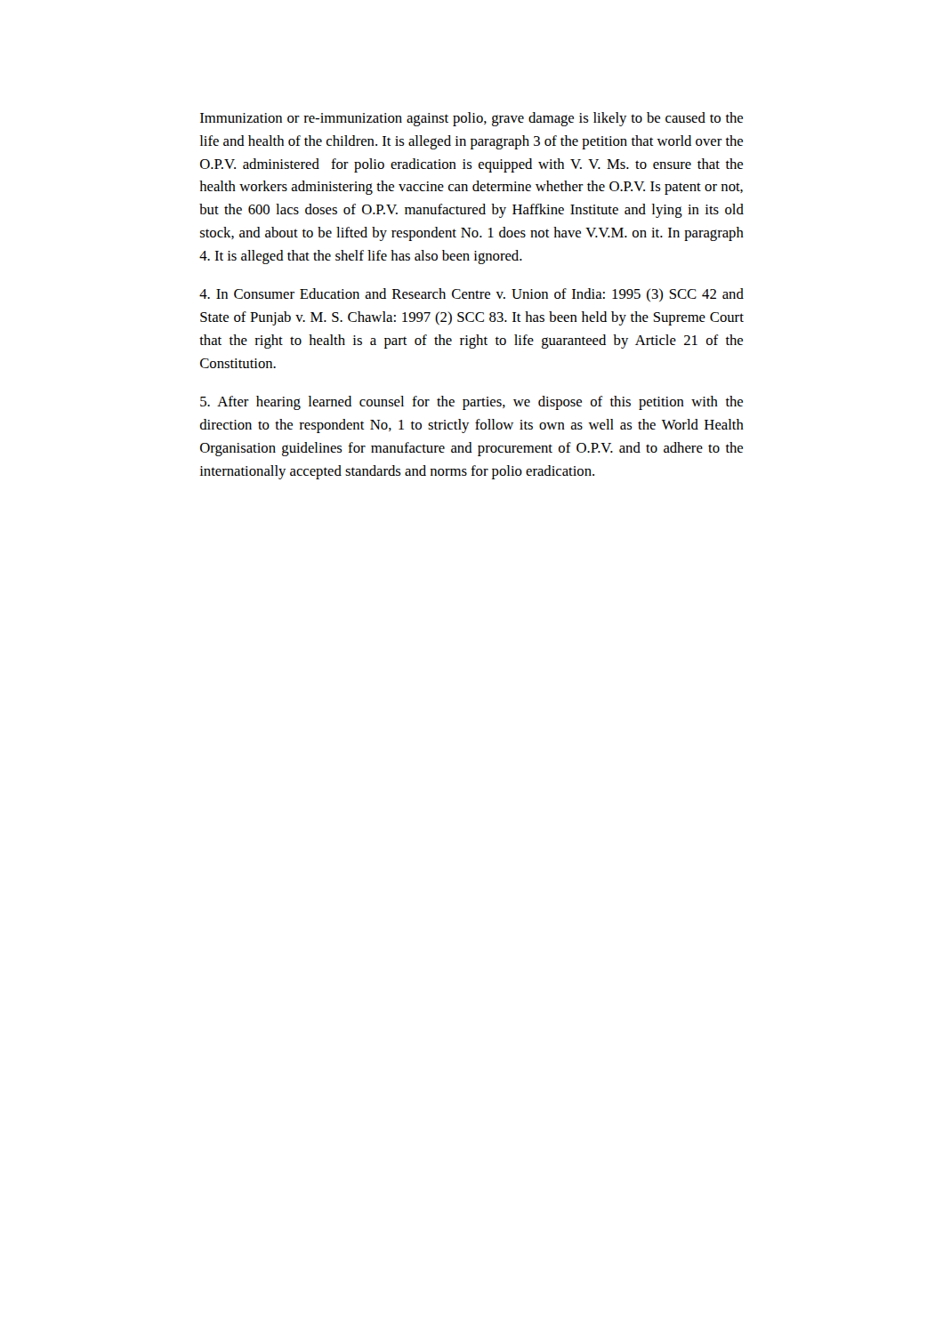Immunization or re-immunization against polio, grave damage is likely to be caused to the life and health of the children. It is alleged in paragraph 3 of the petition that world over the O.P.V. administered for polio eradication is equipped with V. V. Ms. to ensure that the health workers administering the vaccine can determine whether the O.P.V. Is patent or not, but the 600 lacs doses of O.P.V. manufactured by Haffkine Institute and lying in its old stock, and about to be lifted by respondent No. 1 does not have V.V.M. on it. In paragraph 4. It is alleged that the shelf life has also been ignored.
4. In Consumer Education and Research Centre v. Union of India: 1995 (3) SCC 42 and State of Punjab v. M. S. Chawla: 1997 (2) SCC 83. It has been held by the Supreme Court that the right to health is a part of the right to life guaranteed by Article 21 of the Constitution.
5. After hearing learned counsel for the parties, we dispose of this petition with the direction to the respondent No, 1 to strictly follow its own as well as the World Health Organisation guidelines for manufacture and procurement of O.P.V. and to adhere to the internationally accepted standards and norms for polio eradication.